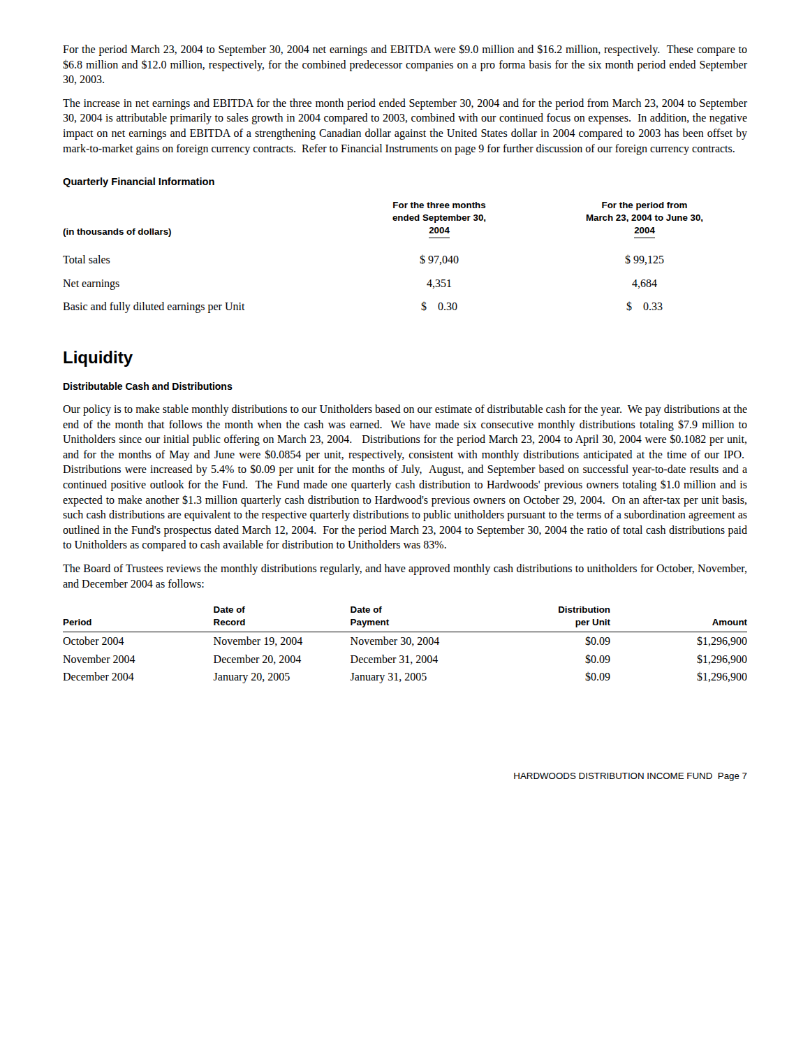For the period March 23, 2004 to September 30, 2004 net earnings and EBITDA were $9.0 million and $16.2 million, respectively. These compare to $6.8 million and $12.0 million, respectively, for the combined predecessor companies on a pro forma basis for the six month period ended September 30, 2003.
The increase in net earnings and EBITDA for the three month period ended September 30, 2004 and for the period from March 23, 2004 to September 30, 2004 is attributable primarily to sales growth in 2004 compared to 2003, combined with our continued focus on expenses. In addition, the negative impact on net earnings and EBITDA of a strengthening Canadian dollar against the United States dollar in 2004 compared to 2003 has been offset by mark-to-market gains on foreign currency contracts. Refer to Financial Instruments on page 9 for further discussion of our foreign currency contracts.
Quarterly Financial Information
| (in thousands of dollars) | For the three months ended September 30, 2004 | For the period from March 23, 2004 to June 30, 2004 |
| --- | --- | --- |
| Total sales | $ 97,040 | $ 99,125 |
| Net earnings | 4,351 | 4,684 |
| Basic and fully diluted earnings per Unit | $ 0.30 | $ 0.33 |
Liquidity
Distributable Cash and Distributions
Our policy is to make stable monthly distributions to our Unitholders based on our estimate of distributable cash for the year. We pay distributions at the end of the month that follows the month when the cash was earned. We have made six consecutive monthly distributions totaling $7.9 million to Unitholders since our initial public offering on March 23, 2004. Distributions for the period March 23, 2004 to April 30, 2004 were $0.1082 per unit, and for the months of May and June were $0.0854 per unit, respectively, consistent with monthly distributions anticipated at the time of our IPO. Distributions were increased by 5.4% to $0.09 per unit for the months of July, August, and September based on successful year-to-date results and a continued positive outlook for the Fund. The Fund made one quarterly cash distribution to Hardwoods' previous owners totaling $1.0 million and is expected to make another $1.3 million quarterly cash distribution to Hardwood's previous owners on October 29, 2004. On an after-tax per unit basis, such cash distributions are equivalent to the respective quarterly distributions to public unitholders pursuant to the terms of a subordination agreement as outlined in the Fund's prospectus dated March 12, 2004. For the period March 23, 2004 to September 30, 2004 the ratio of total cash distributions paid to Unitholders as compared to cash available for distribution to Unitholders was 83%.
The Board of Trustees reviews the monthly distributions regularly, and have approved monthly cash distributions to unitholders for October, November, and December 2004 as follows:
| Period | Date of Record | Date of Payment | Distribution per Unit | Amount |
| --- | --- | --- | --- | --- |
| October 2004 | November 19, 2004 | November 30, 2004 | $0.09 | $1,296,900 |
| November 2004 | December 20, 2004 | December 31, 2004 | $0.09 | $1,296,900 |
| December 2004 | January 20, 2005 | January 31, 2005 | $0.09 | $1,296,900 |
HARDWOODS DISTRIBUTION INCOME FUND Page 7